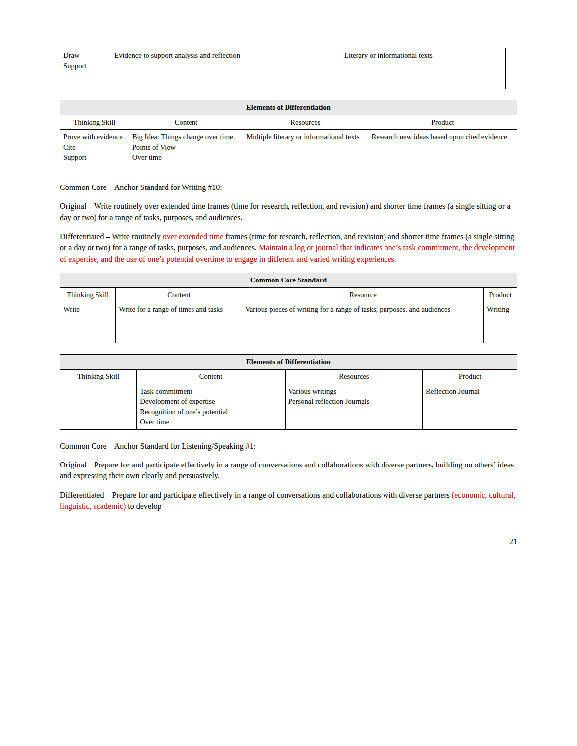| Draw Support | Evidence to support analysis and reflection | Literary or informational texts | |
| Elements of Differentiation |
| --- |
| Thinking Skill | Content | Resources | Product |
| Prove with evidence Cite Support | Big Idea: Things change over time. Points of View Over time | Multiple literary or informational texts | Research new ideas based upon cited evidence |
Common Core – Anchor Standard for Writing #10:
Original – Write routinely over extended time frames (time for research, reflection, and revision) and shorter time frames (a single sitting or a day or two) for a range of tasks, purposes, and audiences.
Differentiated – Write routinely over extended time frames (time for research, reflection, and revision) and shorter time frames (a single sitting or a day or two) for a range of tasks, purposes, and audiences. Maintain a log or journal that indicates one’s task commitment, the development of expertise, and the use of one’s potential overtime to engage in different and varied writing experiences.
| Common Core Standard |
| --- |
| Thinking Skill | Content | Resource | Product |
| Write | Write for a range of times and tasks | Various pieces of writing for a range of tasks, purposes, and audiences | Writing |
| Elements of Differentiation |
| --- |
| Thinking Skill | Content | Resources | Product |
| | Task commitment Development of expertise Recognition of one’s potential Over time | Various writings Personal reflection Journals | Reflection Journal |
Common Core – Anchor Standard for Listening/Speaking #1:
Original – Prepare for and participate effectively in a range of conversations and collaborations with diverse partners, building on others’ ideas and expressing their own clearly and persuasively.
Differentiated – Prepare for and participate effectively in a range of conversations and collaborations with diverse partners (economic, cultural, linguistic, academic) to develop
21